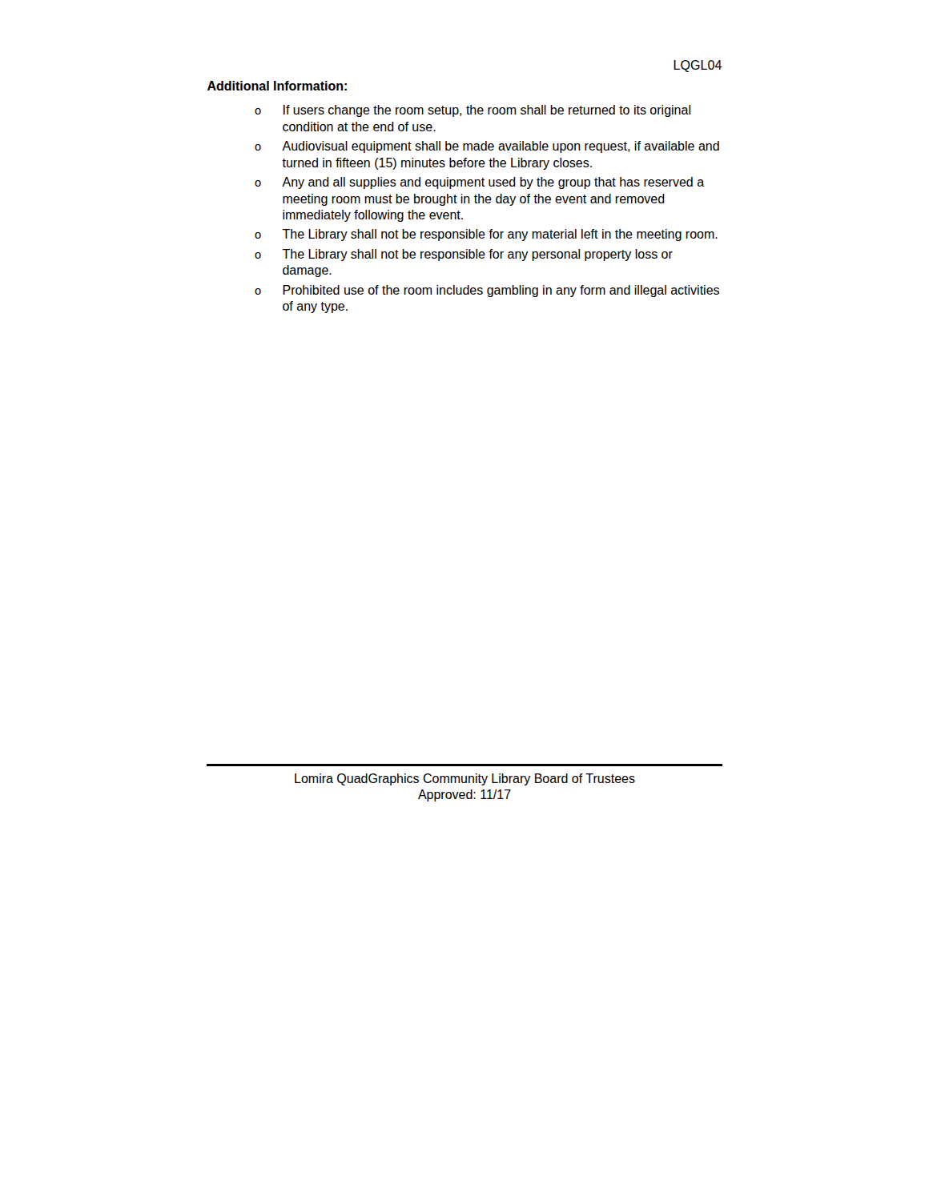LQGL04
Additional Information:
If users change the room setup, the room shall be returned to its original condition at the end of use.
Audiovisual equipment shall be made available upon request, if available and turned in fifteen (15) minutes before the Library closes.
Any and all supplies and equipment used by the group that has reserved a meeting room must be brought in the day of the event and removed immediately following the event.
The Library shall not be responsible for any material left in the meeting room.
The Library shall not be responsible for any personal property loss or damage.
Prohibited use of the room includes gambling in any form and illegal activities of any type.
Lomira QuadGraphics Community Library Board of Trustees Approved: 11/17